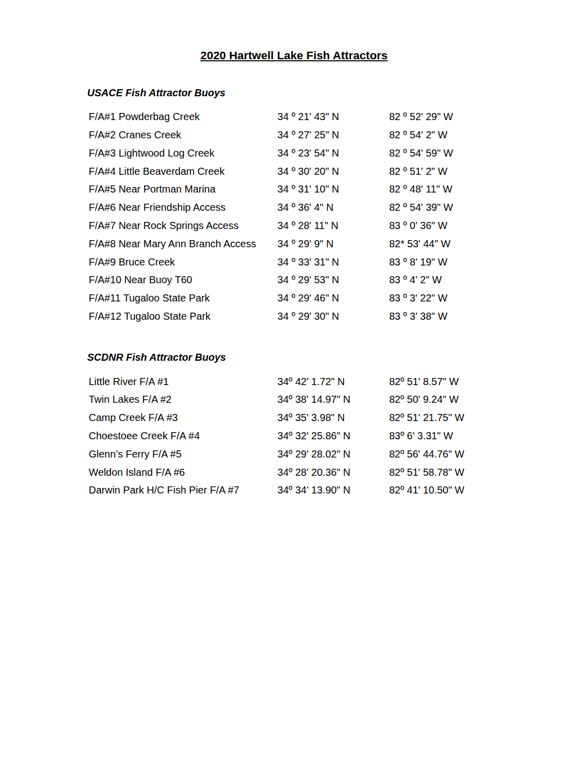2020 Hartwell Lake Fish Attractors
USACE Fish Attractor Buoys
| F/A#1 Powderbag Creek | 34 º 21' 43" N | 82 º 52' 29" W |
| F/A#2 Cranes Creek | 34 º 27' 25" N | 82 º 54' 2" W |
| F/A#3 Lightwood Log Creek | 34 º 23' 54" N | 82 º 54' 59" W |
| F/A#4 Little Beaverdam Creek | 34 º 30' 20" N | 82 º 51' 2" W |
| F/A#5 Near Portman Marina | 34 º 31' 10" N | 82 º 48' 11" W |
| F/A#6 Near Friendship Access | 34 º 36' 4" N | 82 º 54' 39" W |
| F/A#7 Near Rock Springs Access | 34 º 28' 11" N | 83 º 0' 36" W |
| F/A#8 Near Mary Ann Branch Access | 34 º 29' 9" N | 82* 53' 44" W |
| F/A#9 Bruce Creek | 34 º 33' 31" N | 83 º 8' 19" W |
| F/A#10 Near Buoy T60 | 34 º 29' 53" N | 83 º 4' 2" W |
| F/A#11 Tugaloo State Park | 34 º 29' 46" N | 83 º 3' 22" W |
| F/A#12 Tugaloo State Park | 34 º 29' 30" N | 83 º 3' 38" W |
SCDNR Fish Attractor Buoys
| Little River F/A #1 | 34º 42' 1.72" N | 82º 51' 8.57" W |
| Twin Lakes F/A #2 | 34º 38' 14.97" N | 82º 50' 9.24" W |
| Camp Creek F/A #3 | 34º 35' 3.98" N | 82º 51' 21.75" W |
| Choestoee Creek F/A #4 | 34º 32' 25.86" N | 83º 6' 3.31" W |
| Glenn’s Ferry F/A #5 | 34º 29' 28.02" N | 82º 56' 44.76" W |
| Weldon Island F/A #6 | 34º 28' 20.36" N | 82º 51' 58.78" W |
| Darwin Park H/C Fish Pier F/A #7 | 34º 34' 13.90" N | 82º 41' 10.50" W |